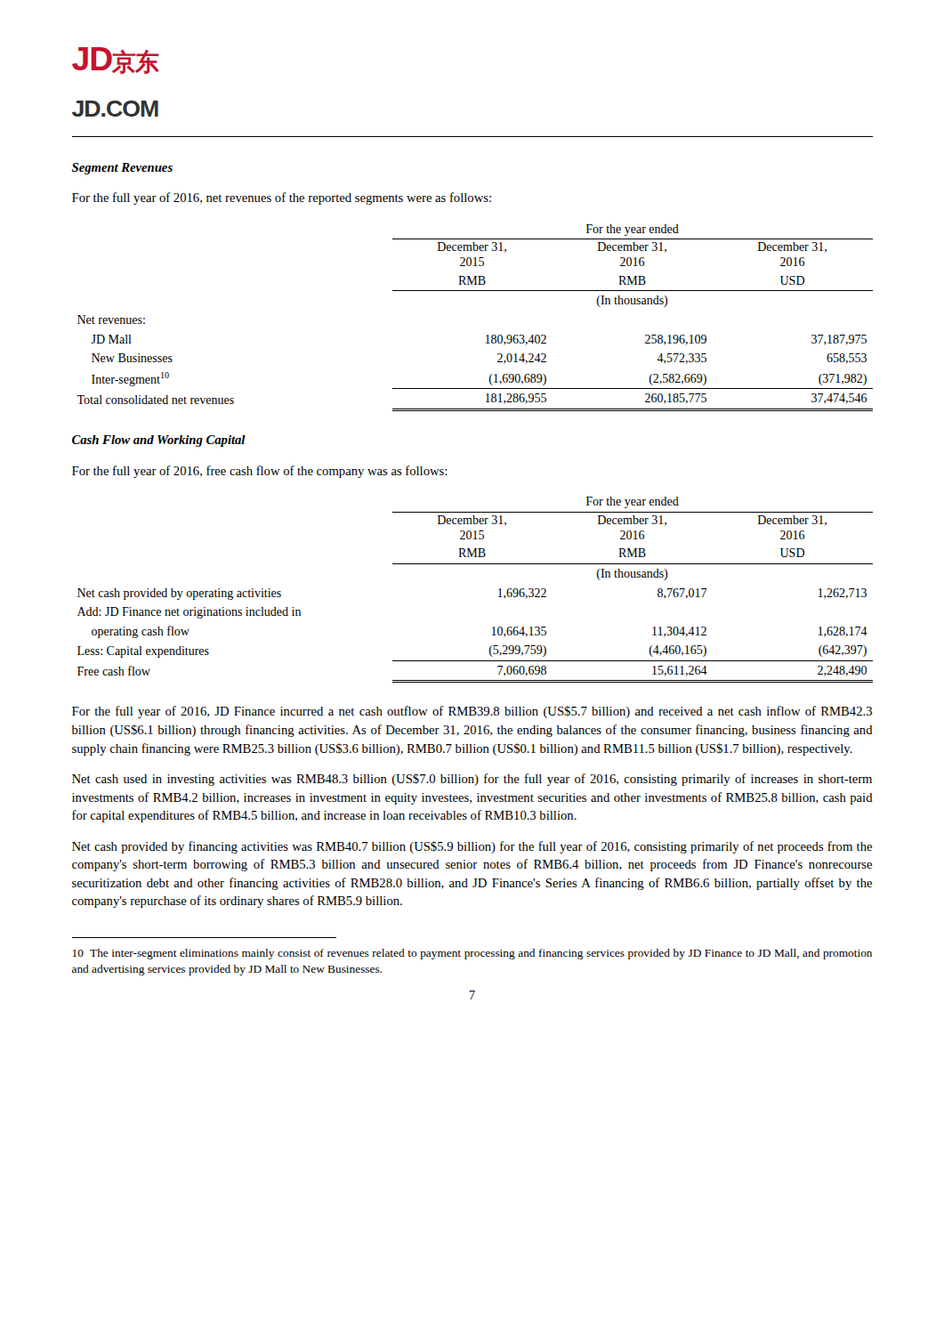JD 京东
JD.COM
Segment Revenues
For the full year of 2016, net revenues of the reported segments were as follows:
| | For the year ended |
| | December 31, 2015 | December 31, 2016 | December 31, 2016 |
| | RMB | RMB | USD |
| | (In thousands) |
| Net revenues: | | | |
| JD Mall | 180,963,402 | 258,196,109 | 37,187,975 |
| New Businesses | 2,014,242 | 4,572,335 | 658,553 |
| Inter-segment 10 | (1,690,689) | (2,582,669) | (371,982) |
| Total consolidated net revenues | 181,286,955 | 260,185,775 | 37,474,546 |
Cash Flow and Working Capital
For the full year of 2016, free cash flow of the company was as follows:
| | For the year ended |
| | December 31, 2015 | December 31, 2016 | December 31, 2016 |
| | RMB | RMB | USD |
| | (In thousands) |
| Net cash provided by operating activities | 1,696,322 | 8,767,017 | 1,262,713 |
| Add: JD Finance net originations included in | | | |
| operating cash flow | 10,664,135 | 11,304,412 | 1,628,174 |
| Less: Capital expenditures | (5,299,759) | (4,460,165) | (642,397) |
| Free cash flow | 7,060,698 | 15,611,264 | 2,248,490 |
For the full year of 2016, JD Finance incurred a net cash outflow of RMB39.8 billion (US$5.7 billion) and received a net cash inflow of RMB42.3 billion (US$6.1 billion) through financing activities. As of December 31, 2016, the ending balances of the consumer financing, business financing and supply chain financing were RMB25.3 billion (US$3.6 billion), RMB0.7 billion (US$0.1 billion) and RMB11.5 billion (US$1.7 billion), respectively.
Net cash used in investing activities was RMB48.3 billion (US$7.0 billion) for the full year of 2016, consisting primarily of increases in short-term investments of RMB4.2 billion, increases in investment in equity investees, investment securities and other investments of RMB25.8 billion, cash paid for capital expenditures of RMB4.5 billion, and increase in loan receivables of RMB10.3 billion.
Net cash provided by financing activities was RMB40.7 billion (US$5.9 billion) for the full year of 2016, consisting primarily of net proceeds from the company's short-term borrowing of RMB5.3 billion and unsecured senior notes of RMB6.4 billion, net proceeds from JD Finance's nonrecourse securitization debt and other financing activities of RMB28.0 billion, and JD Finance's Series A financing of RMB6.6 billion, partially offset by the company's repurchase of its ordinary shares of RMB5.9 billion.
10 The inter-segment eliminations mainly consist of revenues related to payment processing and financing services provided by JD Finance to JD Mall, and promotion and advertising services provided by JD Mall to New Businesses.
7